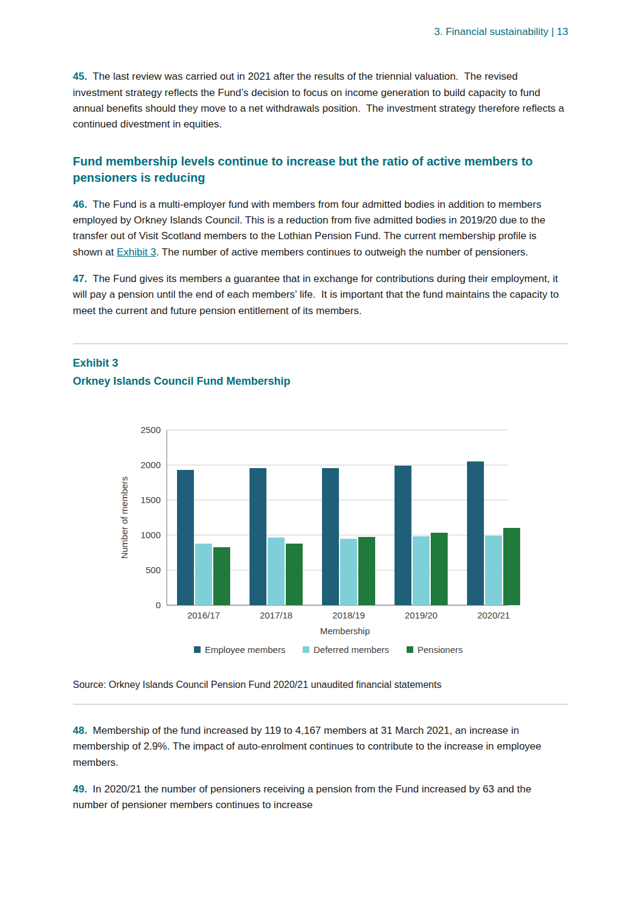3. Financial sustainability | 13
45. The last review was carried out in 2021 after the results of the triennial valuation. The revised investment strategy reflects the Fund’s decision to focus on income generation to build capacity to fund annual benefits should they move to a net withdrawals position. The investment strategy therefore reflects a continued divestment in equities.
Fund membership levels continue to increase but the ratio of active members to pensioners is reducing
46. The Fund is a multi-employer fund with members from four admitted bodies in addition to members employed by Orkney Islands Council. This is a reduction from five admitted bodies in 2019/20 due to the transfer out of Visit Scotland members to the Lothian Pension Fund. The current membership profile is shown at Exhibit 3. The number of active members continues to outweigh the number of pensioners.
47. The Fund gives its members a guarantee that in exchange for contributions during their employment, it will pay a pension until the end of each members’ life. It is important that the fund maintains the capacity to meet the current and future pension entitlement of its members.
Exhibit 3
Orkney Islands Council Fund Membership
2500 2000 1500 1000 500 0 Number of members 2016/17 2017/18 2018/19 2019/20 2020/21 Membership Employee members Deferred members Pensioners
Source: Orkney Islands Council Pension Fund 2020/21 unaudited financial statements
48. Membership of the fund increased by 119 to 4,167 members at 31 March 2021, an increase in membership of 2.9%. The impact of auto-enrolment continues to contribute to the increase in employee members.
49. In 2020/21 the number of pensioners receiving a pension from the Fund increased by 63 and the number of pensioner members continues to increase